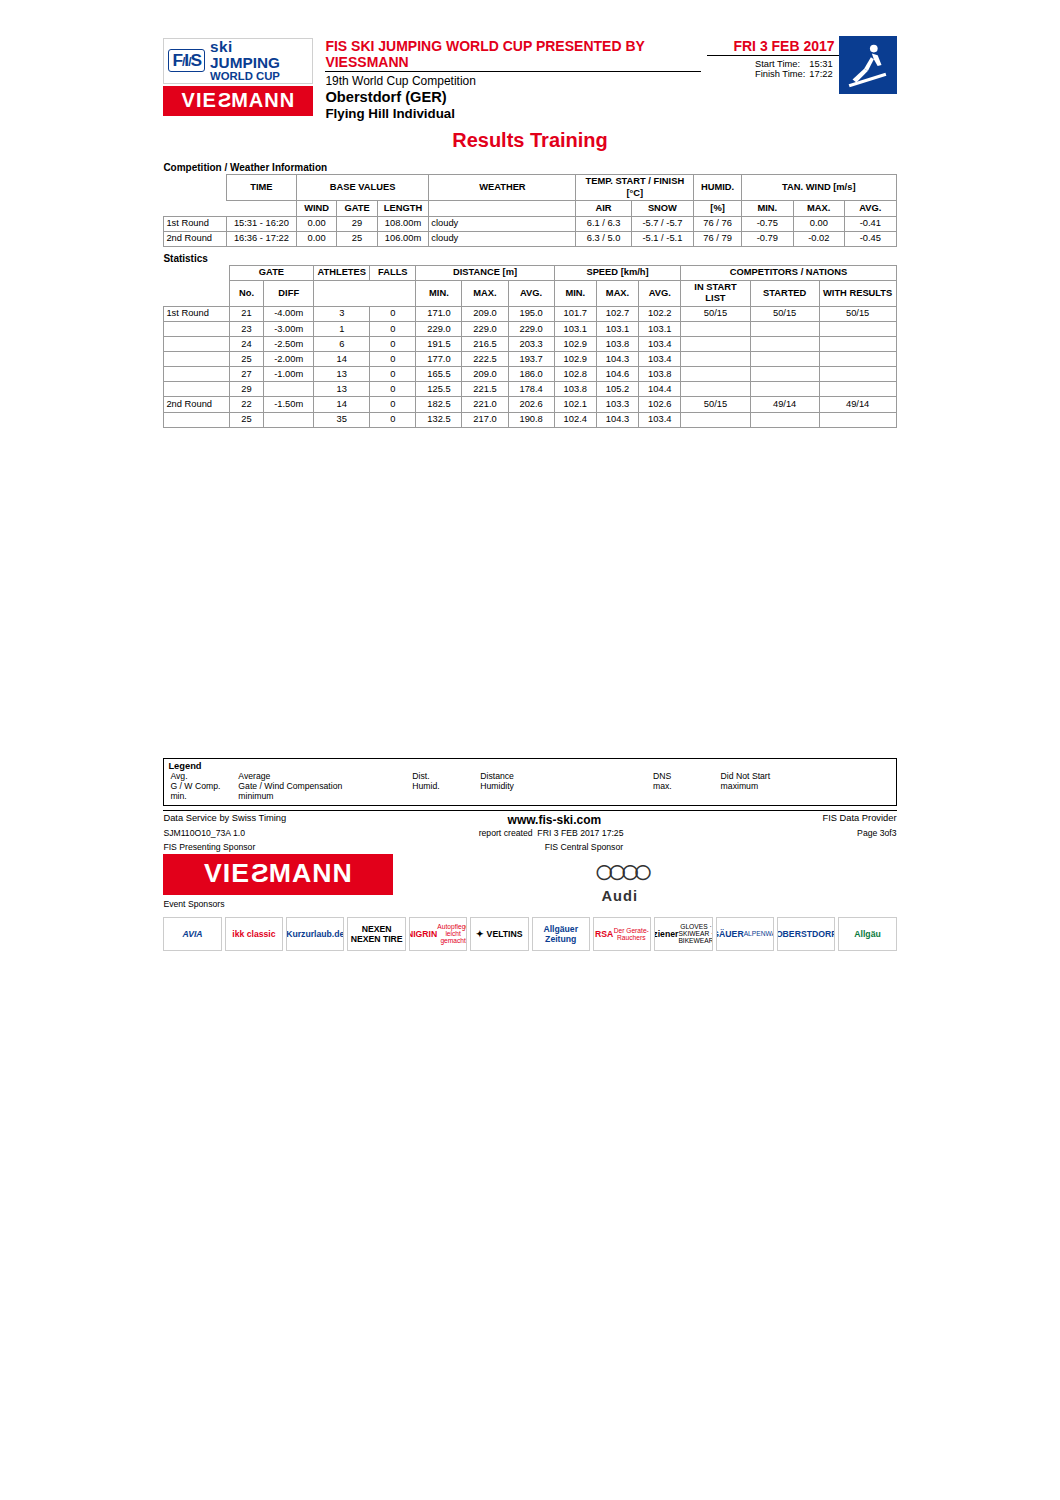F/I/S
ski
JUMPING
WORLD CUP
VIESMANN
FIS SKI JUMPING WORLD CUP PRESENTED BY VIESSMANN
19th World Cup Competition
Oberstdorf (GER)
Flying Hill Individual
FRI 3 FEB 2017
| Start Time: | 15:31 |
| Finish Time: | 17:22 |
Results Training
Competition / Weather Information
| | TIME | BASE VALUES | WEATHER | TEMP. START / FINISH [°C] | HUMID. | TAN. WIND [m/s] |
| --- | --- | --- | --- | --- | --- | --- |
| | | WIND | GATE | LENGTH | | AIR | SNOW | [%] | MIN. | MAX. | AVG. |
| 1st Round | 15:31 - 16:20 | 0.00 | 29 | 108.00m | cloudy | 6.1 / 6.3 | -5.7 / -5.7 | 76 / 76 | -0.75 | 0.00 | -0.41 |
| 2nd Round | 16:36 - 17:22 | 0.00 | 25 | 106.00m | cloudy | 6.3 / 5.0 | -5.1 / -5.1 | 76 / 79 | -0.79 | -0.02 | -0.45 |
Statistics
| | GATE | ATHLETES | FALLS | DISTANCE [m] | SPEED [km/h] | COMPETITORS / NATIONS |
| --- | --- | --- | --- | --- | --- | --- |
| | No. | DIFF | | | MIN. | MAX. | AVG. | MIN. | MAX. | AVG. | IN START LIST | STARTED | WITH RESULTS |
| 1st Round | 21 | -4.00m | 3 | 0 | 171.0 | 209.0 | 195.0 | 101.7 | 102.7 | 102.2 | 50/15 | 50/15 | 50/15 |
| | 23 | -3.00m | 1 | 0 | 229.0 | 229.0 | 229.0 | 103.1 | 103.1 | 103.1 | | | |
| | 24 | -2.50m | 6 | 0 | 191.5 | 216.5 | 203.3 | 102.9 | 103.8 | 103.4 | | | |
| | 25 | -2.00m | 14 | 0 | 177.0 | 222.5 | 193.7 | 102.9 | 104.3 | 103.4 | | | |
| | 27 | -1.00m | 13 | 0 | 165.5 | 209.0 | 186.0 | 102.8 | 104.6 | 103.8 | | | |
| | 29 | | 13 | 0 | 125.5 | 221.5 | 178.4 | 103.8 | 105.2 | 104.4 | | | |
| 2nd Round | 22 | -1.50m | 14 | 0 | 182.5 | 221.0 | 202.6 | 102.1 | 103.3 | 102.6 | 50/15 | 49/14 | 49/14 |
| | 25 | | 35 | 0 | 132.5 | 217.0 | 190.8 | 102.4 | 104.3 | 103.4 | | | |
Legend
| Avg. | Average | Dist. | Distance | DNS | Did Not Start |
| G / W Comp. | Gate / Wind Compensation | Humid. | Humidity | max. | maximum |
| min. | minimum | | | | |
Data Service by Swiss Timing
www.fis-ski.com
FIS Data Provider
SJM110O10_73A 1.0
report created FRI 3 FEB 2017 17:25
Page 3of3
FIS Presenting Sponsor
VIESMANN
Event Sponsors
FIS Central Sponsor
○○○○
Audi
AVIA
ikk classic
Kurzurlaub.de
NEXEN
NEXEN TIRE
NIGRIN
Autopflege leicht gemacht
✦ VELTINS
Allgäuer
Zeitung
RSA
Der Gerate-Rauchers
ziener
GLOVES · SKIWEAR · BIKEWEAR
ALLGÄUER
ALPENWASSER
OBERSTDORF
Allgäu